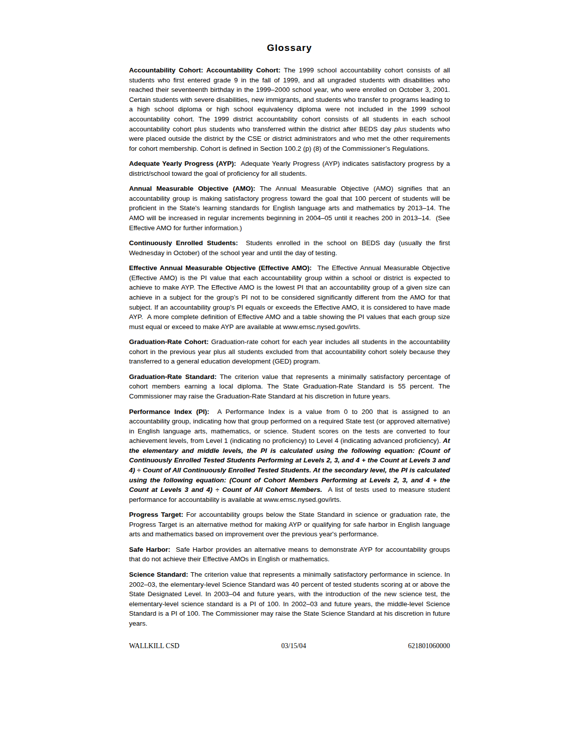Glossary
Accountability Cohort: Accountability Cohort: The 1999 school accountability cohort consists of all students who first entered grade 9 in the fall of 1999, and all ungraded students with disabilities who reached their seventeenth birthday in the 1999–2000 school year, who were enrolled on October 3, 2001. Certain students with severe disabilities, new immigrants, and students who transfer to programs leading to a high school diploma or high school equivalency diploma were not included in the 1999 school accountability cohort. The 1999 district accountability cohort consists of all students in each school accountability cohort plus students who transferred within the district after BEDS day plus students who were placed outside the district by the CSE or district administrators and who met the other requirements for cohort membership. Cohort is defined in Section 100.2 (p) (8) of the Commissioner’s Regulations.
Adequate Yearly Progress (AYP): Adequate Yearly Progress (AYP) indicates satisfactory progress by a district/school toward the goal of proficiency for all students.
Annual Measurable Objective (AMO): The Annual Measurable Objective (AMO) signifies that an accountability group is making satisfactory progress toward the goal that 100 percent of students will be proficient in the State's learning standards for English language arts and mathematics by 2013–14. The AMO will be increased in regular increments beginning in 2004–05 until it reaches 200 in 2013–14. (See Effective AMO for further information.)
Continuously Enrolled Students: Students enrolled in the school on BEDS day (usually the first Wednesday in October) of the school year and until the day of testing.
Effective Annual Measurable Objective (Effective AMO): The Effective Annual Measurable Objective (Effective AMO) is the PI value that each accountability group within a school or district is expected to achieve to make AYP. The Effective AMO is the lowest PI that an accountability group of a given size can achieve in a subject for the group’s PI not to be considered significantly different from the AMO for that subject. If an accountability group's PI equals or exceeds the Effective AMO, it is considered to have made AYP. A more complete definition of Effective AMO and a table showing the PI values that each group size must equal or exceed to make AYP are available at www.emsc.nysed.gov/irts.
Graduation-Rate Cohort: Graduation-rate cohort for each year includes all students in the accountability cohort in the previous year plus all students excluded from that accountability cohort solely because they transferred to a general education development (GED) program.
Graduation-Rate Standard: The criterion value that represents a minimally satisfactory percentage of cohort members earning a local diploma. The State Graduation-Rate Standard is 55 percent. The Commissioner may raise the Graduation-Rate Standard at his discretion in future years.
Performance Index (PI): A Performance Index is a value from 0 to 200 that is assigned to an accountability group, indicating how that group performed on a required State test (or approved alternative) in English language arts, mathematics, or science. Student scores on the tests are converted to four achievement levels, from Level 1 (indicating no proficiency) to Level 4 (indicating advanced proficiency). At the elementary and middle levels, the PI is calculated using the following equation: (Count of Continuously Enrolled Tested Students Performing at Levels 2, 3, and 4 + the Count at Levels 3 and 4) ÷ Count of All Continuously Enrolled Tested Students. At the secondary level, the PI is calculated using the following equation: (Count of Cohort Members Performing at Levels 2, 3, and 4 + the Count at Levels 3 and 4) ÷ Count of All Cohort Members. A list of tests used to measure student performance for accountability is available at www.emsc.nysed.gov/irts.
Progress Target: For accountability groups below the State Standard in science or graduation rate, the Progress Target is an alternative method for making AYP or qualifying for safe harbor in English language arts and mathematics based on improvement over the previous year's performance.
Safe Harbor: Safe Harbor provides an alternative means to demonstrate AYP for accountability groups that do not achieve their Effective AMOs in English or mathematics.
Science Standard: The criterion value that represents a minimally satisfactory performance in science. In 2002–03, the elementary-level Science Standard was 40 percent of tested students scoring at or above the State Designated Level. In 2003–04 and future years, with the introduction of the new science test, the elementary-level science standard is a PI of 100. In 2002–03 and future years, the middle-level Science Standard is a PI of 100. The Commissioner may raise the State Science Standard at his discretion in future years.
WALLKILL CSD 03/15/04 621801060000